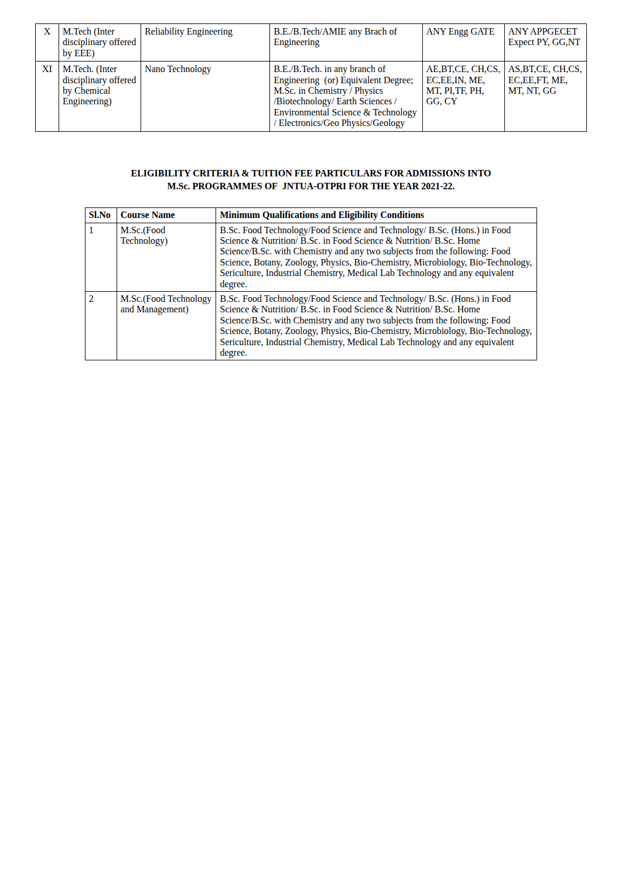| X | M.Tech (Inter disciplinary offered by EEE) | Reliability Engineering | B.E./B.Tech/AMIE any Brach of Engineering | ANY Engg GATE | ANY APPGECET Expect PY, GG,NT |
| XI | M.Tech. (Inter disciplinary offered by Chemical Engineering) | Nano Technology | B.E./B.Tech. in any branch of Engineering (or) Equivalent Degree; M.Sc. in Chemistry / Physics /Biotechnology/ Earth Sciences / Environmental Science & Technology / Electronics/Geo Physics/Geology | AE,BT,CE, CH,CS, EC,EE,IN, ME, MT, PI,TF, PH, GG, CY | AS,BT,CE, CH,CS, EC,EE,FT, ME, MT, NT, GG |
ELIGIBILITY CRITERIA & TUITION FEE PARTICULARS FOR ADMISSIONS INTO
M.Sc. PROGRAMMES OF JNTUA-OTPRI FOR THE YEAR 2021-22.
| Sl.No | Course Name | Minimum Qualifications and Eligibility Conditions |
| --- | --- | --- |
| 1 | M.Sc.(Food Technology) | B.Sc. Food Technology/Food Science and Technology/ B.Sc. (Hons.) in Food Science & Nutrition/ B.Sc. in Food Science & Nutrition/ B.Sc. Home Science/B.Sc. with Chemistry and any two subjects from the following: Food Science, Botany, Zoology, Physics, Bio-Chemistry, Microbiology, Bio-Technology, Sericulture, Industrial Chemistry, Medical Lab Technology and any equivalent degree. |
| 2 | M.Sc.(Food Technology and Management) | B.Sc. Food Technology/Food Science and Technology/ B.Sc. (Hons.) in Food Science & Nutrition/ B.Sc. in Food Science & Nutrition/ B.Sc. Home Science/B.Sc. with Chemistry and any two subjects from the following: Food Science, Botany, Zoology, Physics, Bio-Chemistry, Microbiology, Bio-Technology, Sericulture, Industrial Chemistry, Medical Lab Technology and any equivalent degree. |